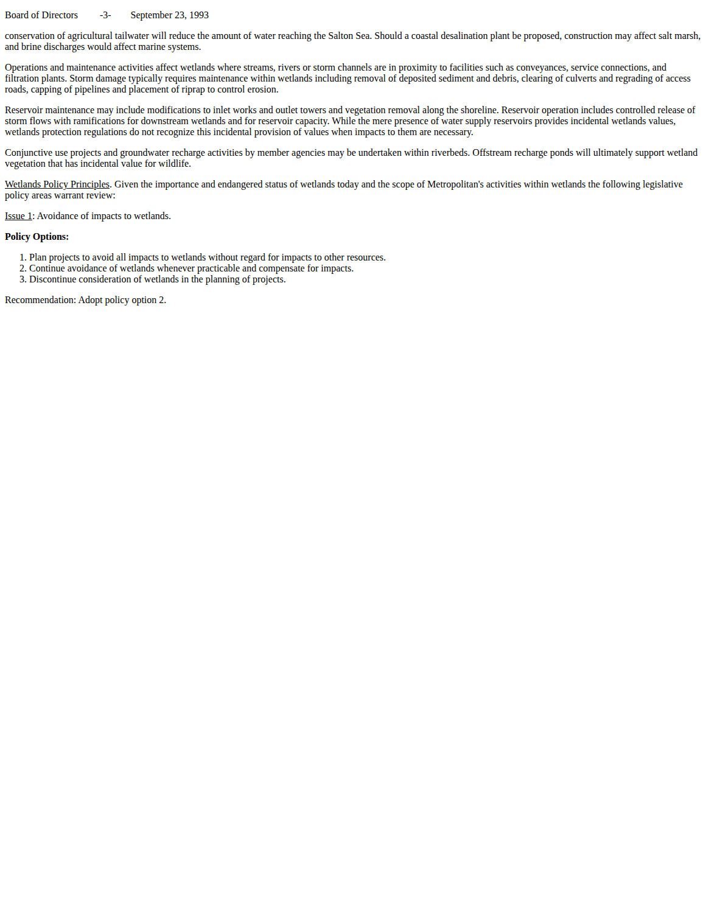Board of Directors -3- September 23, 1993
conservation of agricultural tailwater will reduce the amount of water reaching the Salton Sea. Should a coastal desalination plant be proposed, construction may affect salt marsh, and brine discharges would affect marine systems.
Operations and maintenance activities affect wetlands where streams, rivers or storm channels are in proximity to facilities such as conveyances, service connections, and filtration plants. Storm damage typically requires maintenance within wetlands including removal of deposited sediment and debris, clearing of culverts and regrading of access roads, capping of pipelines and placement of riprap to control erosion.
Reservoir maintenance may include modifications to inlet works and outlet towers and vegetation removal along the shoreline. Reservoir operation includes controlled release of storm flows with ramifications for downstream wetlands and for reservoir capacity. While the mere presence of water supply reservoirs provides incidental wetlands values, wetlands protection regulations do not recognize this incidental provision of values when impacts to them are necessary.
Conjunctive use projects and groundwater recharge activities by member agencies may be undertaken within riverbeds. Offstream recharge ponds will ultimately support wetland vegetation that has incidental value for wildlife.
Wetlands Policy Principles. Given the importance and endangered status of wetlands today and the scope of Metropolitan's activities within wetlands the following legislative policy areas warrant review:
Issue 1: Avoidance of impacts to wetlands.
Policy Options:
Plan projects to avoid all impacts to wetlands without regard for impacts to other resources.
Continue avoidance of wetlands whenever practicable and compensate for impacts.
Discontinue consideration of wetlands in the planning of projects.
Recommendation: Adopt policy option 2.